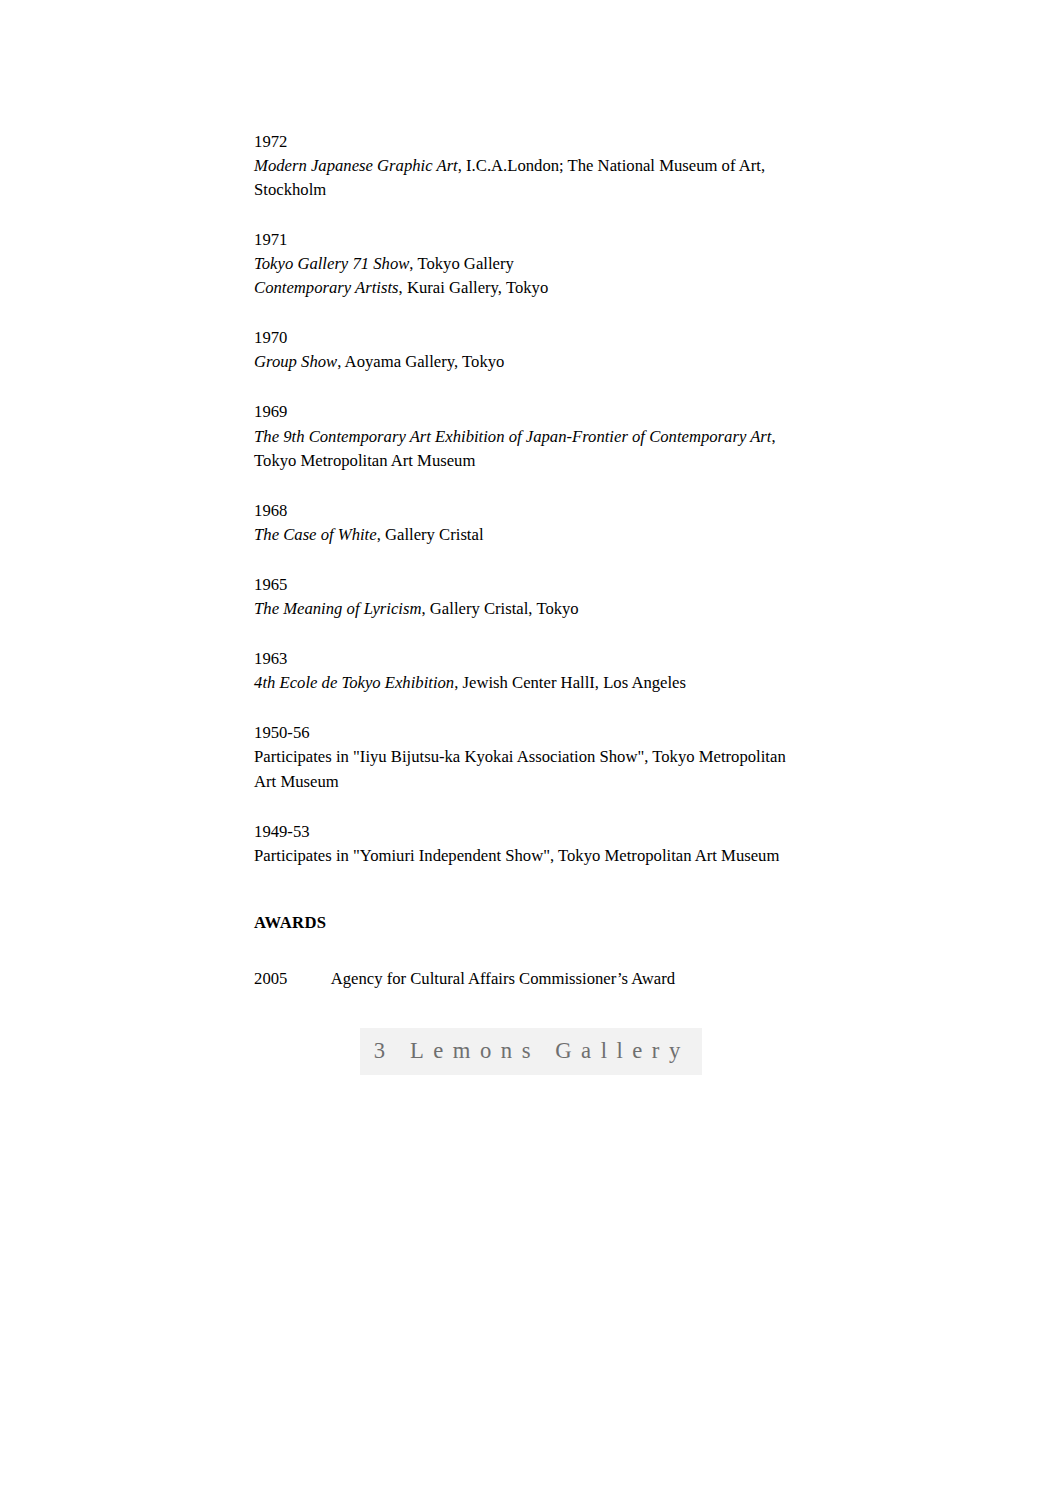1972
Modern Japanese Graphic Art, I.C.A.London; The National Museum of Art, Stockholm
1971
Tokyo Gallery 71 Show, Tokyo Gallery
Contemporary Artists, Kurai Gallery, Tokyo
1970
Group Show, Aoyama Gallery, Tokyo
1969
The 9th Contemporary Art Exhibition of Japan-Frontier of Contemporary Art, Tokyo Metropolitan Art Museum
1968
The Case of White, Gallery Cristal
1965
The Meaning of Lyricism, Gallery Cristal, Tokyo
1963
4th Ecole de Tokyo Exhibition, Jewish Center HallI, Los Angeles
1950-56
Participates in "Iiyu Bijutsu-ka Kyokai Association Show", Tokyo Metropolitan Art Museum
1949-53
Participates in "Yomiuri Independent Show", Tokyo Metropolitan Art Museum
AWARDS
2005 Agency for Cultural Affairs Commissioner’s Award
3 Lemons Gallery